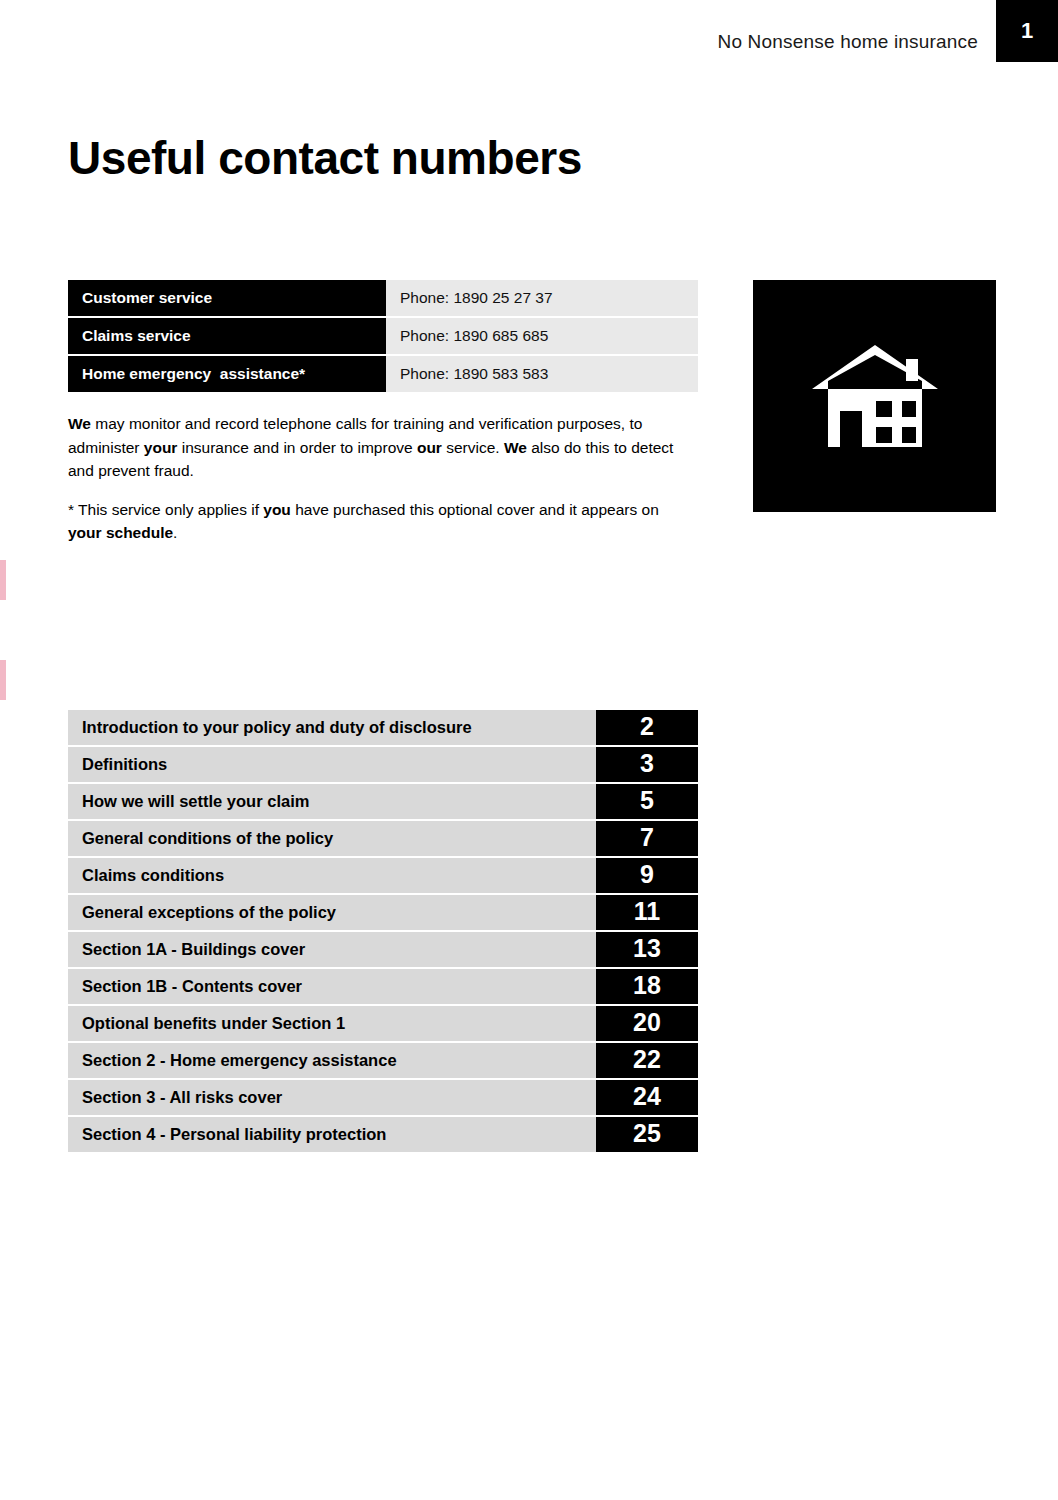No Nonsense home insurance
1
Useful contact numbers
| Customer service | Phone: 1890 25 27 37 |
| Claims service | Phone: 1890 685 685 |
| Home emergency assistance* | Phone: 1890 583 583 |
We may monitor and record telephone calls for training and verification purposes, to administer your insurance and in order to improve our service. We also do this to detect and prevent fraud.
* This service only applies if you have purchased this optional cover and it appears on your schedule.
| Introduction to your policy and duty of disclosure | 2 |
| Definitions | 3 |
| How we will settle your claim | 5 |
| General conditions of the policy | 7 |
| Claims conditions | 9 |
| General exceptions of the policy | 11 |
| Section 1A - Buildings cover | 13 |
| Section 1B - Contents cover | 18 |
| Optional benefits under Section 1 | 20 |
| Section 2 - Home emergency assistance | 22 |
| Section 3 - All risks cover | 24 |
| Section 4 - Personal liability protection | 25 |